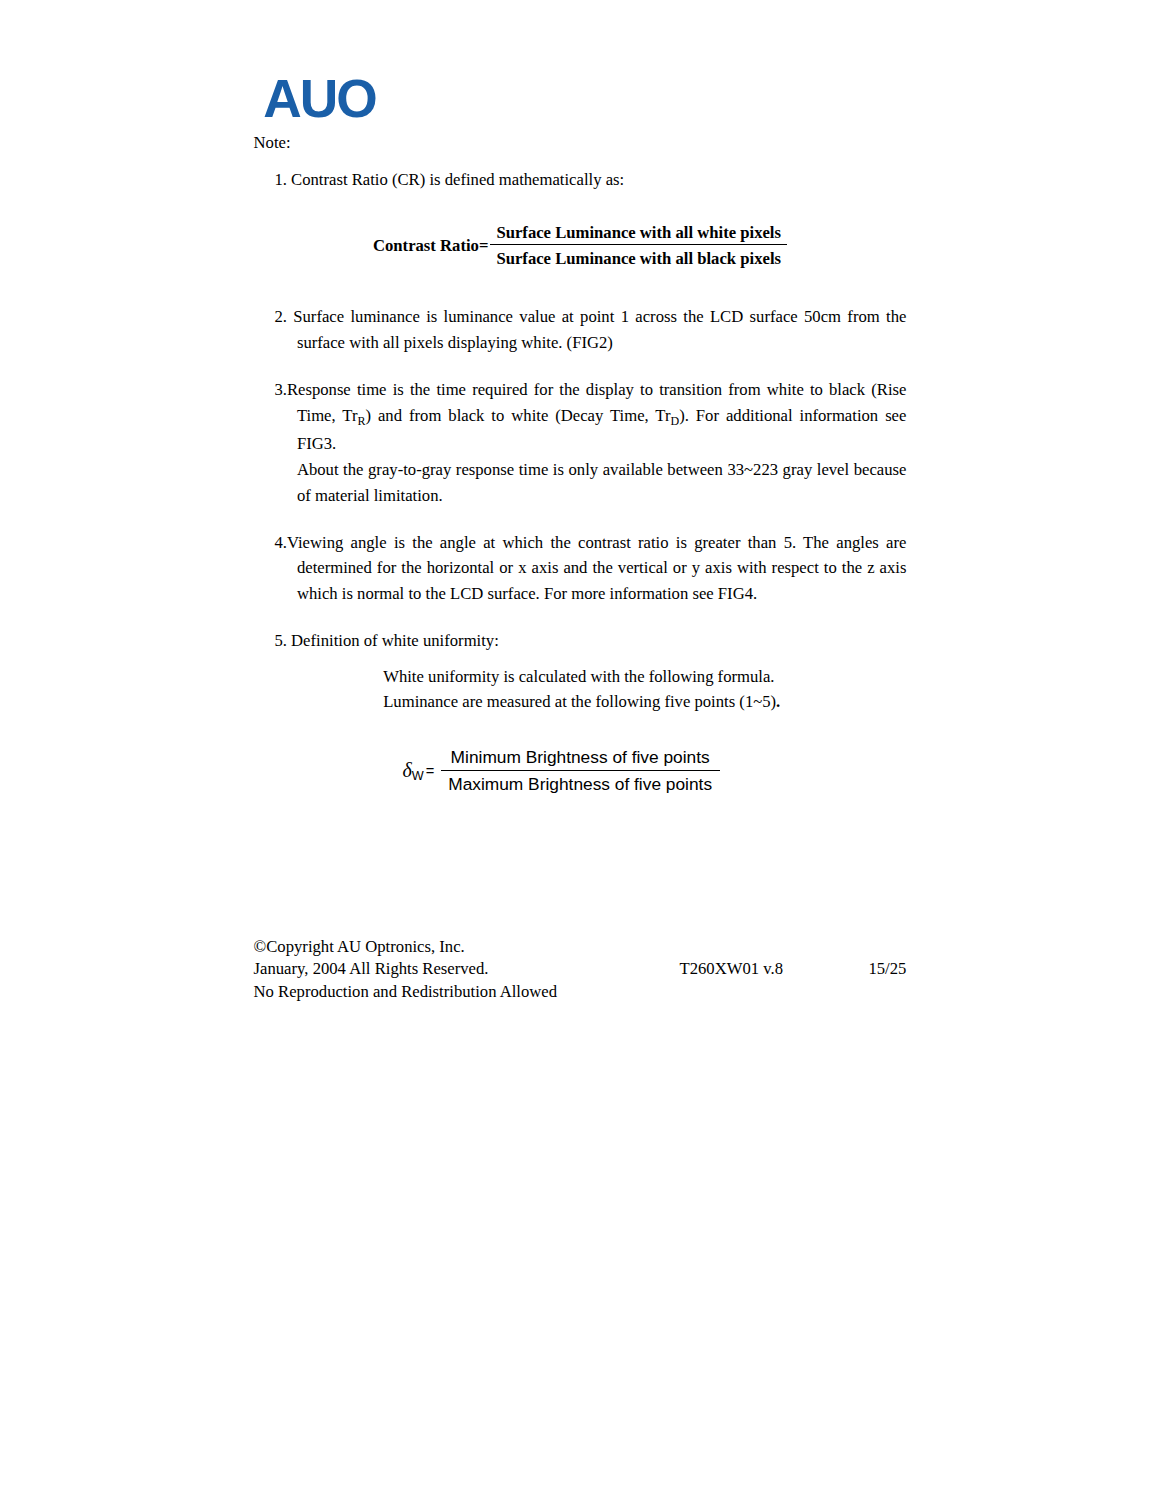AUO
Note:
1. Contrast Ratio (CR) is defined mathematically as:
Contrast Ratio=Surface Luminance with all white pixels
Surface Luminance with all black pixels
2. Surface luminance is luminance value at point 1 across the LCD surface 50cm from the surface with all pixels displaying white. (FIG2)
3. Response time is the time required for the display to transition from white to black (Rise Time, TrR) and from black to white (Decay Time, TrD). For additional information see FIG3.
About the gray-to-gray response time is only available between 33~223 gray level because of material limitation.
4. Viewing angle is the angle at which the contrast ratio is greater than 5. The angles are determined for the horizontal or x axis and the vertical or y axis with respect to the z axis which is normal to the LCD surface. For more information see FIG4.
5. Definition of white uniformity:
White uniformity is calculated with the following formula.
Luminance are measured at the following five points (1~5).
δW=Minimum Brightness of five points
Maximum Brightness of five points
©Copyright AU Optronics, Inc.
January, 2004 All Rights Reserved. T260XW01 v.8 15/25
No Reproduction and Redistribution Allowed